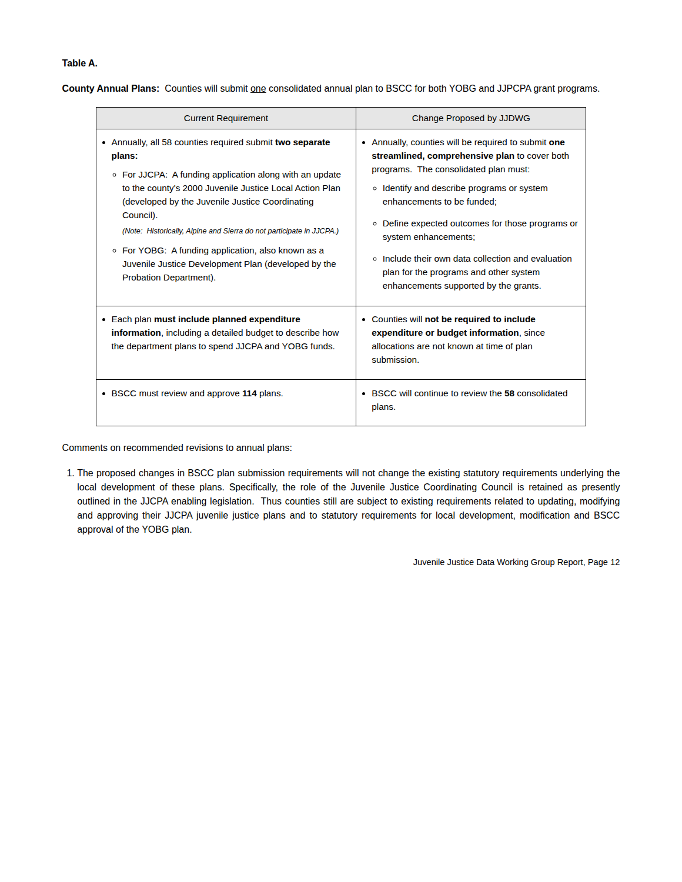Table A.
County Annual Plans: Counties will submit one consolidated annual plan to BSCC for both YOBG and JJPCPA grant programs.
| Current Requirement | Change Proposed by JJDWG |
| --- | --- |
| Annually, all 58 counties required submit two separate plans: For JJCPA: A funding application along with an update to the county's 2000 Juvenile Justice Local Action Plan (developed by the Juvenile Justice Coordinating Council). (Note: Historically, Alpine and Sierra do not participate in JJCPA.) For YOBG: A funding application, also known as a Juvenile Justice Development Plan (developed by the Probation Department). | Annually, counties will be required to submit one streamlined, comprehensive plan to cover both programs. The consolidated plan must: Identify and describe programs or system enhancements to be funded; Define expected outcomes for those programs or system enhancements; Include their own data collection and evaluation plan for the programs and other system enhancements supported by the grants. |
| Each plan must include planned expenditure information , including a detailed budget to describe how the department plans to spend JJCPA and YOBG funds. | Counties will not be required to include expenditure or budget information , since allocations are not known at time of plan submission. |
| BSCC must review and approve 114 plans. | BSCC will continue to review the 58 consolidated plans. |
Comments on recommended revisions to annual plans:
The proposed changes in BSCC plan submission requirements will not change the existing statutory requirements underlying the local development of these plans. Specifically, the role of the Juvenile Justice Coordinating Council is retained as presently outlined in the JJCPA enabling legislation. Thus counties still are subject to existing requirements related to updating, modifying and approving their JJCPA juvenile justice plans and to statutory requirements for local development, modification and BSCC approval of the YOBG plan.
Juvenile Justice Data Working Group Report, Page 12